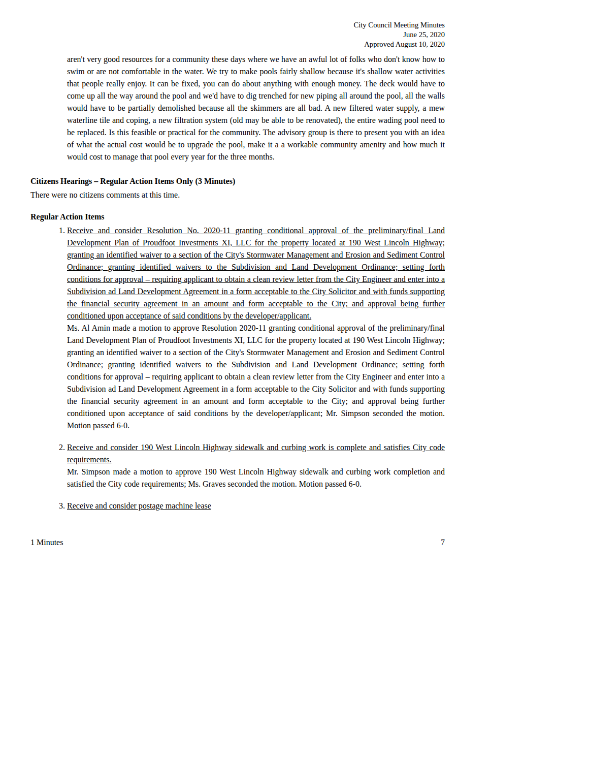City Council Meeting Minutes
June 25, 2020
Approved August 10, 2020
aren't very good resources for a community these days where we have an awful lot of folks who don't know how to swim or are not comfortable in the water. We try to make pools fairly shallow because it's shallow water activities that people really enjoy. It can be fixed, you can do about anything with enough money. The deck would have to come up all the way around the pool and we'd have to dig trenched for new piping all around the pool, all the walls would have to be partially demolished because all the skimmers are all bad. A new filtered water supply, a mew waterline tile and coping, a new filtration system (old may be able to be renovated), the entire wading pool need to be replaced. Is this feasible or practical for the community. The advisory group is there to present you with an idea of what the actual cost would be to upgrade the pool, make it a a workable community amenity and how much it would cost to manage that pool every year for the three months.
Citizens Hearings – Regular Action Items Only (3 Minutes)
There were no citizens comments at this time.
Regular Action Items
Receive and consider Resolution No. 2020-11 granting conditional approval of the preliminary/final Land Development Plan of Proudfoot Investments XI, LLC for the property located at 190 West Lincoln Highway; granting an identified waiver to a section of the City's Stormwater Management and Erosion and Sediment Control Ordinance; granting identified waivers to the Subdivision and Land Development Ordinance; setting forth conditions for approval – requiring applicant to obtain a clean review letter from the City Engineer and enter into a Subdivision ad Land Development Agreement in a form acceptable to the City Solicitor and with funds supporting the financial security agreement in an amount and form acceptable to the City; and approval being further conditioned upon acceptance of said conditions by the developer/applicant.
Ms. Al Amin made a motion to approve Resolution 2020-11 granting conditional approval of the preliminary/final Land Development Plan of Proudfoot Investments XI, LLC for the property located at 190 West Lincoln Highway; granting an identified waiver to a section of the City's Stormwater Management and Erosion and Sediment Control Ordinance; granting identified waivers to the Subdivision and Land Development Ordinance; setting forth conditions for approval – requiring applicant to obtain a clean review letter from the City Engineer and enter into a Subdivision ad Land Development Agreement in a form acceptable to the City Solicitor and with funds supporting the financial security agreement in an amount and form acceptable to the City; and approval being further conditioned upon acceptance of said conditions by the developer/applicant; Mr. Simpson seconded the motion. Motion passed 6-0.
Receive and consider 190 West Lincoln Highway sidewalk and curbing work is complete and satisfies City code requirements.
Mr. Simpson made a motion to approve 190 West Lincoln Highway sidewalk and curbing work completion and satisfied the City code requirements; Ms. Graves seconded the motion. Motion passed 6-0.
Receive and consider postage machine lease
1 Minutes 7